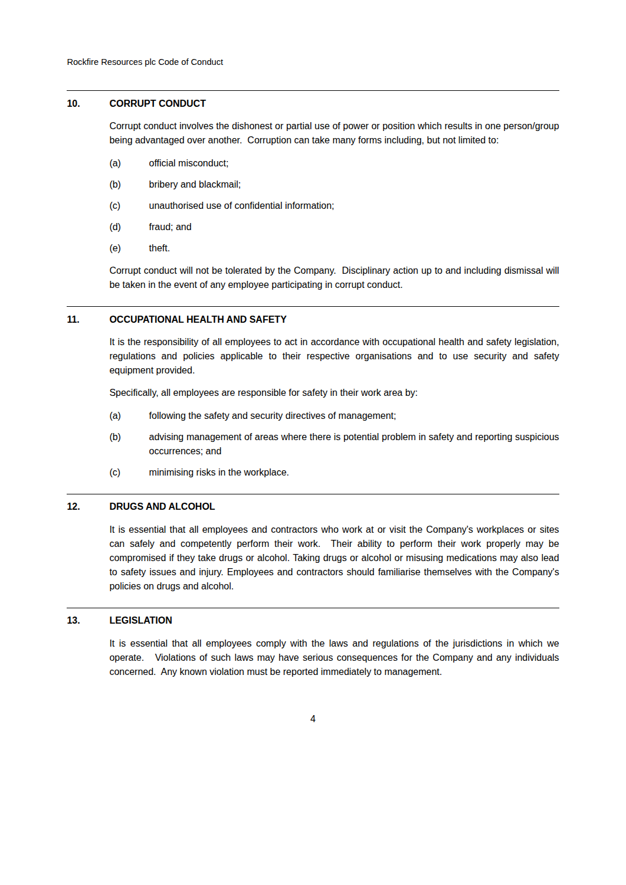Rockfire Resources plc Code of Conduct
10. CORRUPT CONDUCT
Corrupt conduct involves the dishonest or partial use of power or position which results in one person/group being advantaged over another. Corruption can take many forms including, but not limited to:
(a) official misconduct;
(b) bribery and blackmail;
(c) unauthorised use of confidential information;
(d) fraud; and
(e) theft.
Corrupt conduct will not be tolerated by the Company. Disciplinary action up to and including dismissal will be taken in the event of any employee participating in corrupt conduct.
11. OCCUPATIONAL HEALTH AND SAFETY
It is the responsibility of all employees to act in accordance with occupational health and safety legislation, regulations and policies applicable to their respective organisations and to use security and safety equipment provided.
Specifically, all employees are responsible for safety in their work area by:
(a) following the safety and security directives of management;
(b) advising management of areas where there is potential problem in safety and reporting suspicious occurrences; and
(c) minimising risks in the workplace.
12. DRUGS AND ALCOHOL
It is essential that all employees and contractors who work at or visit the Company's workplaces or sites can safely and competently perform their work. Their ability to perform their work properly may be compromised if they take drugs or alcohol. Taking drugs or alcohol or misusing medications may also lead to safety issues and injury. Employees and contractors should familiarise themselves with the Company's policies on drugs and alcohol.
13. LEGISLATION
It is essential that all employees comply with the laws and regulations of the jurisdictions in which we operate. Violations of such laws may have serious consequences for the Company and any individuals concerned. Any known violation must be reported immediately to management.
4